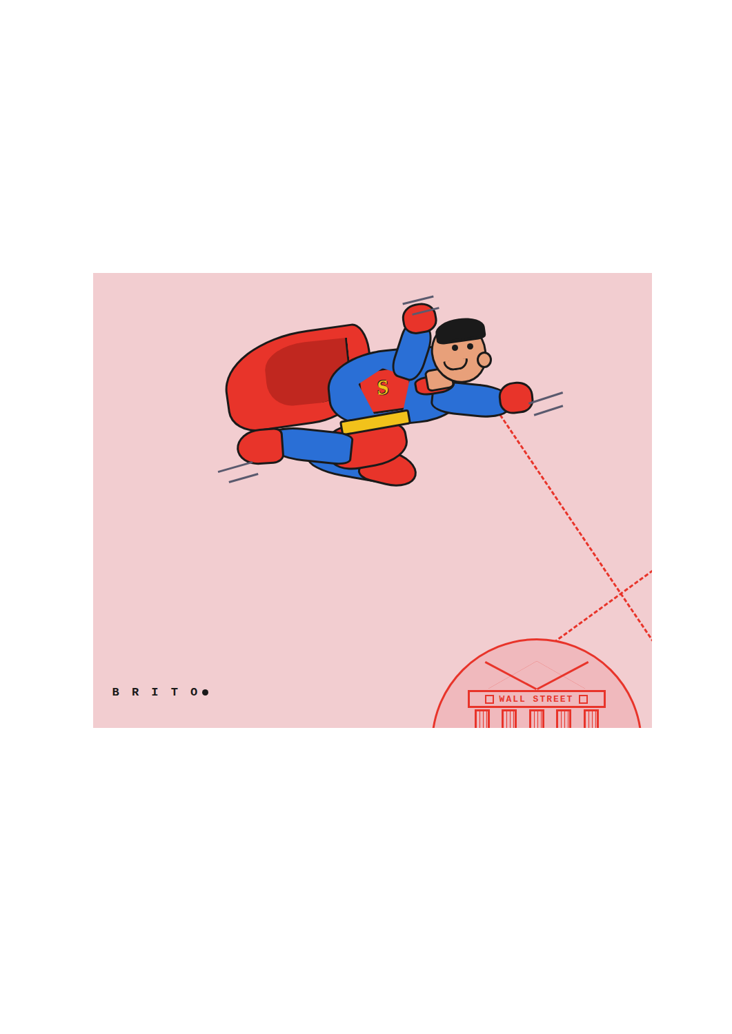S
WALL STREET
B R I T O